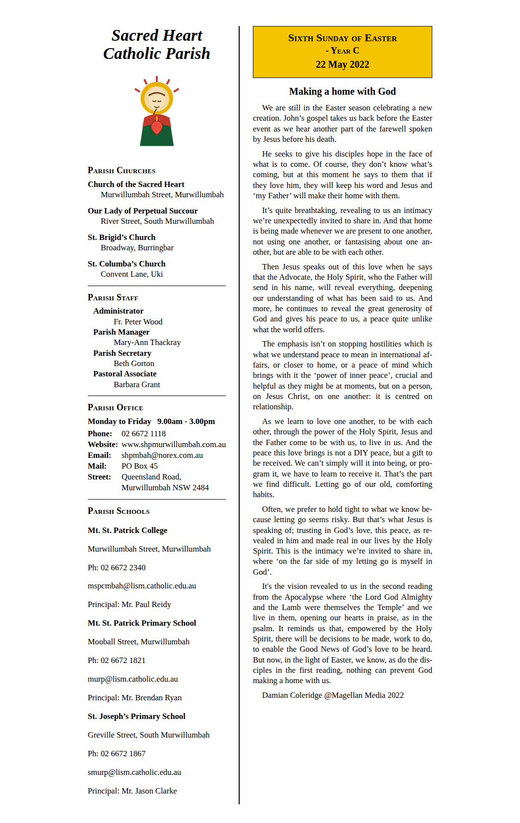Sacred Heart
Catholic Parish
Parish Churches
Church of the Sacred Heart
Murwillumbah Street, Murwillumbah
Our Lady of Perpetual Succour
River Street, South Murwillumbah
St. Brigid’s Church
Broadway, Burringbar
St. Columba’s Church
Convent Lane, Uki
Parish Staff
Administrator
Fr. Peter Wood
Parish Manager
Mary-Ann Thackray
Parish Secretary
Beth Gorton
Pastoral Associate
Barbara Grant
Parish Office
Monday to Friday 9.00am - 3.00pm
| Phone: | 02 6672 1118 |
| Website: | www.shpmurwillumbah.com.au |
| Email: | shpmbah@norex.com.au |
| Mail: | PO Box 45 |
| Street: | Queensland Road, Murwillumbah NSW 2484 |
Parish Schools
Mt. St. Patrick College
Murwillumbah Street, Murwillumbah
Ph: 02 6672 2340
mspcmbah@lism.catholic.edu.au
Principal: Mr. Paul Reidy
Mt. St. Patrick Primary School
Mooball Street, Murwillumbah
Ph: 02 6672 1821
murp@lism.catholic.edu.au
Principal: Mr. Brendan Ryan
St. Joseph’s Primary School
Greville Street, South Murwillumbah
Ph: 02 6672 1867
smurp@lism.catholic.edu.au
Principal: Mr. Jason Clarke
Sixth Sunday of Easter
- Year C
22 May 2022
Making a home with God
We are still in the Easter season celebrating a new creation. John’s gospel takes us back before the Easter event as we hear another part of the farewell spoken by Jesus before his death.
He seeks to give his disciples hope in the face of what is to come. Of course, they don’t know what’s coming, but at this moment he says to them that if they love him, they will keep his word and Jesus and ‘my Father’ will make their home with them.
It’s quite breathtaking, revealing to us an intimacy we’re unexpectedly invited to share in. And that home is being made whenever we are present to one another, not using one another, or fantasising about one another, but are able to be with each other.
Then Jesus speaks out of this love when he says that the Advocate, the Holy Spirit, who the Father will send in his name, will reveal everything, deepening our understanding of what has been said to us. And more, he continues to reveal the great generosity of God and gives his peace to us, a peace quite unlike what the world offers.
The emphasis isn’t on stopping hostilities which is what we understand peace to mean in international affairs, or closer to home, or a peace of mind which brings with it the ‘power of inner peace’, crucial and helpful as they might be at moments, but on a person, on Jesus Christ, on one another: it is centred on relationship.
As we learn to love one another, to be with each other, through the power of the Holy Spirit, Jesus and the Father come to be with us, to live in us. And the peace this love brings is not a DIY peace, but a gift to be received. We can’t simply will it into being, or program it, we have to learn to receive it. That’s the part we find difficult. Letting go of our old, comforting habits.
Often, we prefer to hold tight to what we know because letting go seems risky. But that’s what Jesus is speaking of; trusting in God’s love, this peace, as revealed in him and made real in our lives by the Holy Spirit. This is the intimacy we’re invited to share in, where ‘on the far side of my letting go is myself in God’.
It's the vision revealed to us in the second reading from the Apocalypse where ‘the Lord God Almighty and the Lamb were themselves the Temple’ and we live in them, opening our hearts in praise, as in the psalm. It reminds us that, empowered by the Holy Spirit, there will be decisions to be made, work to do, to enable the Good News of God’s love to be heard. But now, in the light of Easter, we know, as do the disciples in the first reading, nothing can prevent God making a home with us.
Damian Coleridge @Magellan Media 2022